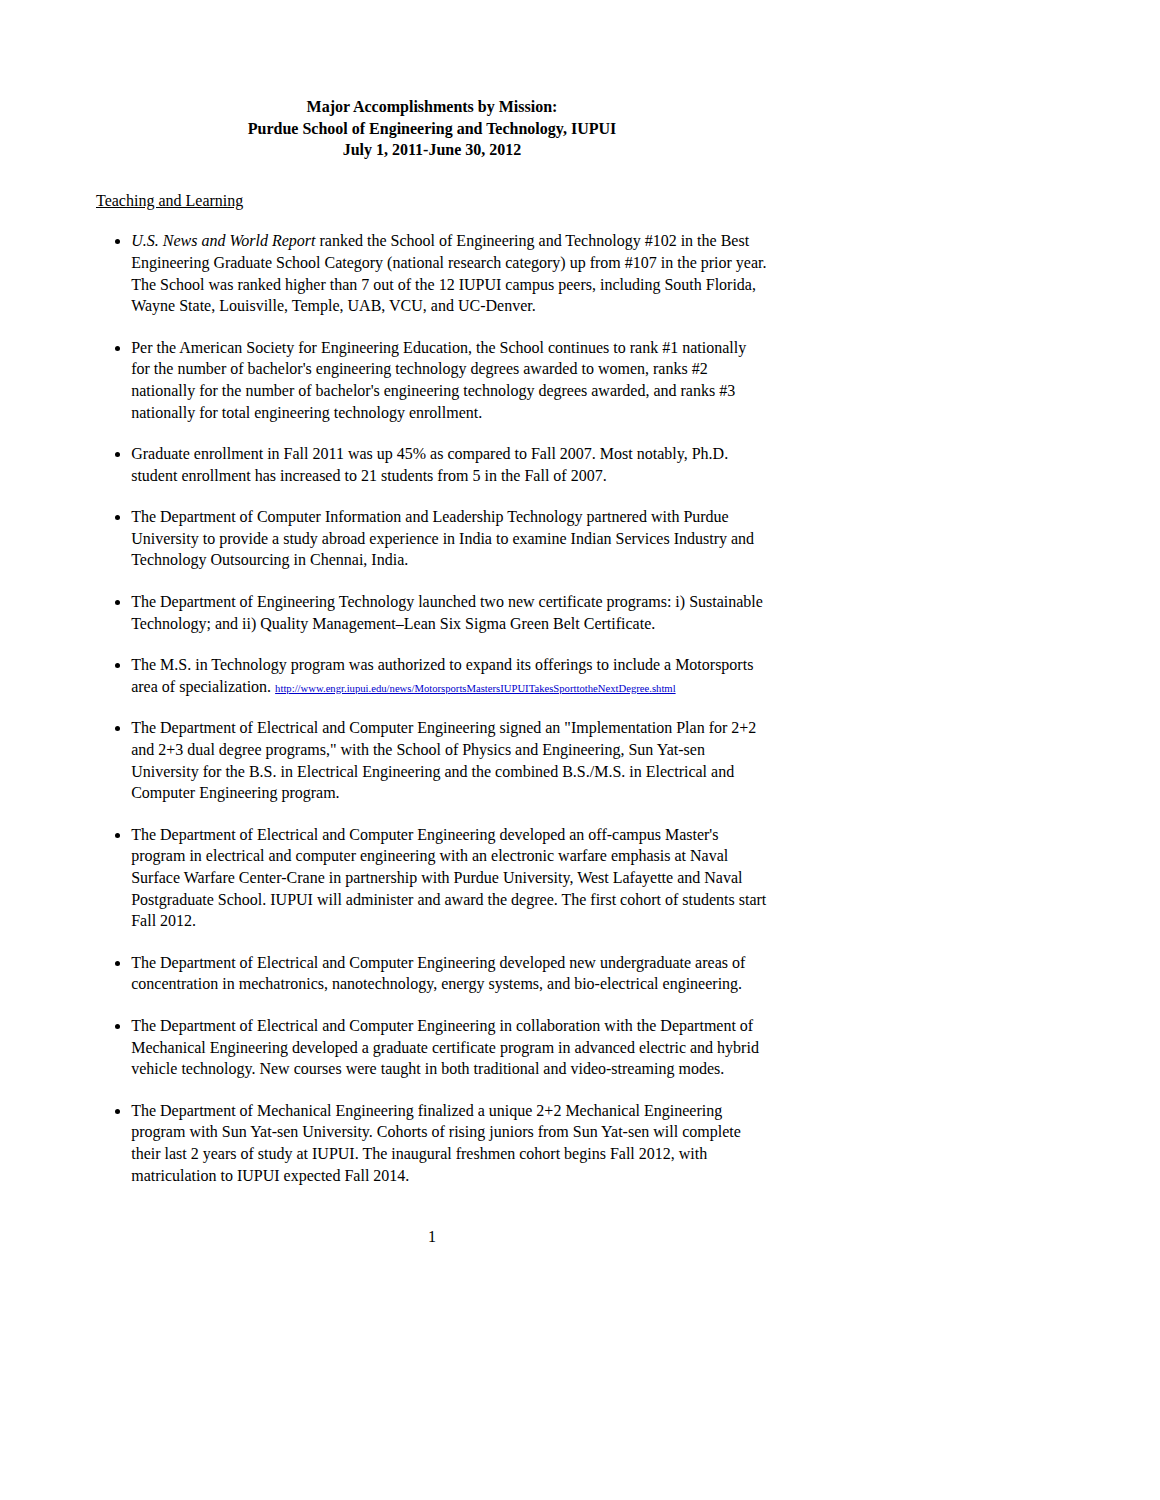Major Accomplishments by Mission:
Purdue School of Engineering and Technology, IUPUI
July 1, 2011-June 30, 2012
Teaching and Learning
U.S. News and World Report ranked the School of Engineering and Technology #102 in the Best Engineering Graduate School Category (national research category) up from #107 in the prior year. The School was ranked higher than 7 out of the 12 IUPUI campus peers, including South Florida, Wayne State, Louisville, Temple, UAB, VCU, and UC-Denver.
Per the American Society for Engineering Education, the School continues to rank #1 nationally for the number of bachelor's engineering technology degrees awarded to women, ranks #2 nationally for the number of bachelor's engineering technology degrees awarded, and ranks #3 nationally for total engineering technology enrollment.
Graduate enrollment in Fall 2011 was up 45% as compared to Fall 2007. Most notably, Ph.D. student enrollment has increased to 21 students from 5 in the Fall of 2007.
The Department of Computer Information and Leadership Technology partnered with Purdue University to provide a study abroad experience in India to examine Indian Services Industry and Technology Outsourcing in Chennai, India.
The Department of Engineering Technology launched two new certificate programs: i) Sustainable Technology; and ii) Quality Management–Lean Six Sigma Green Belt Certificate.
The M.S. in Technology program was authorized to expand its offerings to include a Motorsports area of specialization. http://www.engr.iupui.edu/news/MotorsportsMastersIUPUITakesSporttotheNextDegree.shtml
The Department of Electrical and Computer Engineering signed an "Implementation Plan for 2+2 and 2+3 dual degree programs," with the School of Physics and Engineering, Sun Yat-sen University for the B.S. in Electrical Engineering and the combined B.S./M.S. in Electrical and Computer Engineering program.
The Department of Electrical and Computer Engineering developed an off-campus Master's program in electrical and computer engineering with an electronic warfare emphasis at Naval Surface Warfare Center-Crane in partnership with Purdue University, West Lafayette and Naval Postgraduate School. IUPUI will administer and award the degree. The first cohort of students start Fall 2012.
The Department of Electrical and Computer Engineering developed new undergraduate areas of concentration in mechatronics, nanotechnology, energy systems, and bio-electrical engineering.
The Department of Electrical and Computer Engineering in collaboration with the Department of Mechanical Engineering developed a graduate certificate program in advanced electric and hybrid vehicle technology. New courses were taught in both traditional and video-streaming modes.
The Department of Mechanical Engineering finalized a unique 2+2 Mechanical Engineering program with Sun Yat-sen University. Cohorts of rising juniors from Sun Yat-sen will complete their last 2 years of study at IUPUI. The inaugural freshmen cohort begins Fall 2012, with matriculation to IUPUI expected Fall 2014.
1